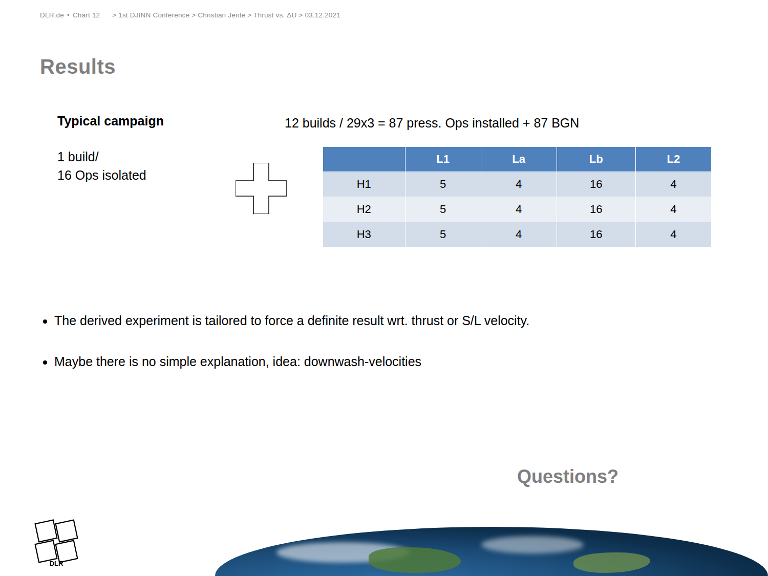DLR.de•Chart 12 > 1st DJINN Conference > Christian Jente > Thrust vs. ΔU > 03.12.2021
Results
Typical campaign
1 build/
16 Ops isolated
12 builds / 29x3 = 87 press. Ops installed + 87 BGN
| | L1 | La | Lb | L2 |
| --- | --- | --- | --- | --- |
| H1 | 5 | 4 | 16 | 4 |
| H2 | 5 | 4 | 16 | 4 |
| H3 | 5 | 4 | 16 | 4 |
The derived experiment is tailored to force a definite result wrt. thrust or S/L velocity.
Maybe there is no simple explanation, idea: downwash-velocities
Questions?
DLR